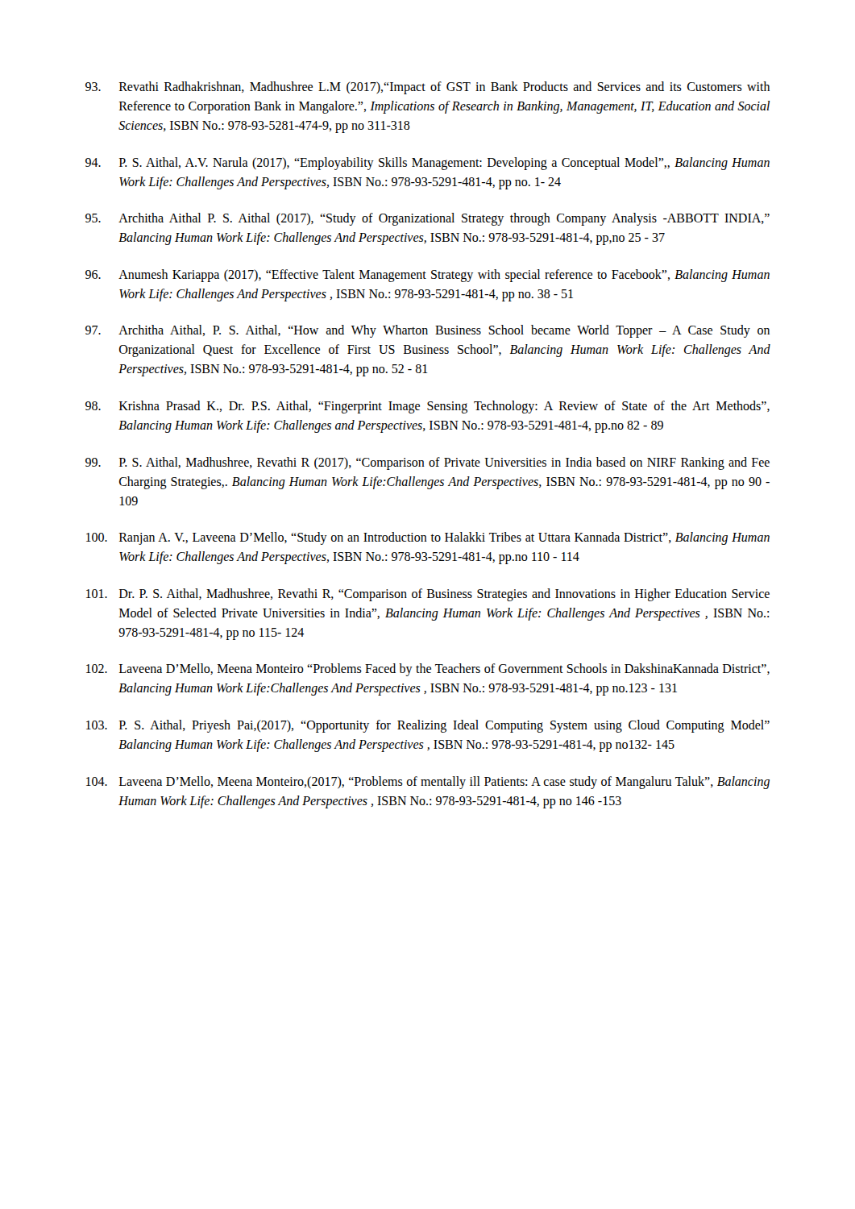Revathi Radhakrishnan, Madhushree L.M (2017),“Impact of GST in Bank Products and Services and its Customers with Reference to Corporation Bank in Mangalore.”, Implications of Research in Banking, Management, IT, Education and Social Sciences, ISBN No.: 978-93-5281-474-9, pp no 311-318
P. S. Aithal, A.V. Narula (2017), “Employability Skills Management: Developing a Conceptual Model”,, Balancing Human Work Life: Challenges And Perspectives, ISBN No.: 978-93-5291-481-4, pp no. 1- 24
Architha Aithal P. S. Aithal (2017), “Study of Organizational Strategy through Company Analysis -ABBOTT INDIA,” Balancing Human Work Life: Challenges And Perspectives, ISBN No.: 978-93-5291-481-4, pp,no 25 - 37
Anumesh Kariappa (2017), “Effective Talent Management Strategy with special reference to Facebook”, Balancing Human Work Life: Challenges And Perspectives , ISBN No.: 978-93-5291-481-4, pp no. 38 - 51
Architha Aithal, P. S. Aithal, “How and Why Wharton Business School became World Topper – A Case Study on Organizational Quest for Excellence of First US Business School”, Balancing Human Work Life: Challenges And Perspectives, ISBN No.: 978-93-5291-481-4, pp no. 52 - 81
Krishna Prasad K., Dr. P.S. Aithal, “Fingerprint Image Sensing Technology: A Review of State of the Art Methods”, Balancing Human Work Life: Challenges and Perspectives, ISBN No.: 978-93-5291-481-4, pp.no 82 - 89
P. S. Aithal, Madhushree, Revathi R (2017), “Comparison of Private Universities in India based on NIRF Ranking and Fee Charging Strategies,. Balancing Human Work Life:Challenges And Perspectives, ISBN No.: 978-93-5291-481-4, pp no 90 - 109
Ranjan A. V., Laveena D’Mello, “Study on an Introduction to Halakki Tribes at Uttara Kannada District”, Balancing Human Work Life: Challenges And Perspectives, ISBN No.: 978-93-5291-481-4, pp.no 110 - 114
Dr. P. S. Aithal, Madhushree, Revathi R, “Comparison of Business Strategies and Innovations in Higher Education Service Model of Selected Private Universities in India”, Balancing Human Work Life: Challenges And Perspectives , ISBN No.: 978-93-5291-481-4, pp no 115- 124
Laveena D’Mello, Meena Monteiro “Problems Faced by the Teachers of Government Schools in DakshinaKannada District”, Balancing Human Work Life:Challenges And Perspectives , ISBN No.: 978-93-5291-481-4, pp no.123 - 131
P. S. Aithal, Priyesh Pai,(2017), “Opportunity for Realizing Ideal Computing System using Cloud Computing Model” Balancing Human Work Life: Challenges And Perspectives , ISBN No.: 978-93-5291-481-4, pp no132- 145
Laveena D’Mello, Meena Monteiro,(2017), “Problems of mentally ill Patients: A case study of Mangaluru Taluk”, Balancing Human Work Life: Challenges And Perspectives , ISBN No.: 978-93-5291-481-4, pp no 146 -153